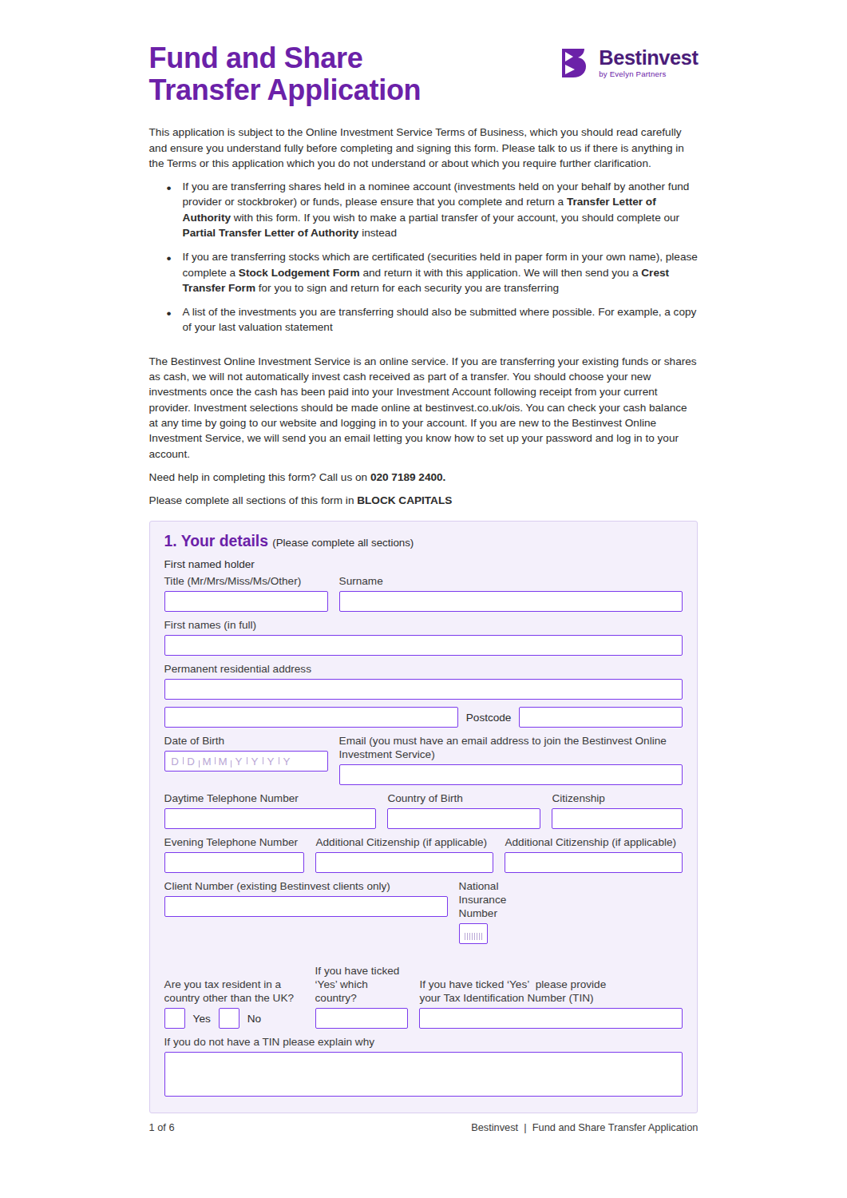Fund and Share
Transfer Application
Bestinvest
by Evelyn Partners
This application is subject to the Online Investment Service Terms of Business, which you should read carefully and ensure you understand fully before completing and signing this form. Please talk to us if there is anything in the Terms or this application which you do not understand or about which you require further clarification.
If you are transferring shares held in a nominee account (investments held on your behalf by another fund provider or stockbroker) or funds, please ensure that you complete and return a Transfer Letter of Authority with this form. If you wish to make a partial transfer of your account, you should complete our Partial Transfer Letter of Authority instead
If you are transferring stocks which are certificated (securities held in paper form in your own name), please complete a Stock Lodgement Form and return it with this application. We will then send you a Crest Transfer Form for you to sign and return for each security you are transferring
A list of the investments you are transferring should also be submitted where possible. For example, a copy of your last valuation statement
The Bestinvest Online Investment Service is an online service. If you are transferring your existing funds or shares as cash, we will not automatically invest cash received as part of a transfer. You should choose your new investments once the cash has been paid into your Investment Account following receipt from your current provider. Investment selections should be made online at bestinvest.co.uk/ois. You can check your cash balance at any time by going to our website and logging in to your account. If you are new to the Bestinvest Online Investment Service, we will send you an email letting you know how to set up your password and log in to your account.
Need help in completing this form? Call us on 020 7189 2400.
Please complete all sections of this form in BLOCK CAPITALS
1. Your details (Please complete all sections)
First named holder
Title (Mr/Mrs/Miss/Ms/Other)
Surname
First names (in full)
Permanent residential address
Postcode
Date of Birth
D D
M M
Y Y Y Y
Email (you must have an email address to join the Bestinvest Online Investment Service)
Daytime Telephone Number
Country of Birth
Citizenship
Evening Telephone Number
Additional Citizenship (if applicable)
Additional Citizenship (if applicable)
Client Number (existing Bestinvest clients only)
National Insurance Number
Are you tax resident in a
country other than the UK?
Yes
No
If you have ticked ‘Yes’ which country?
If you have ticked ‘Yes’ please provide
your Tax Identification Number (TIN)
If you do not have a TIN please explain why
1 of 6
Bestinvest | Fund and Share Transfer Application